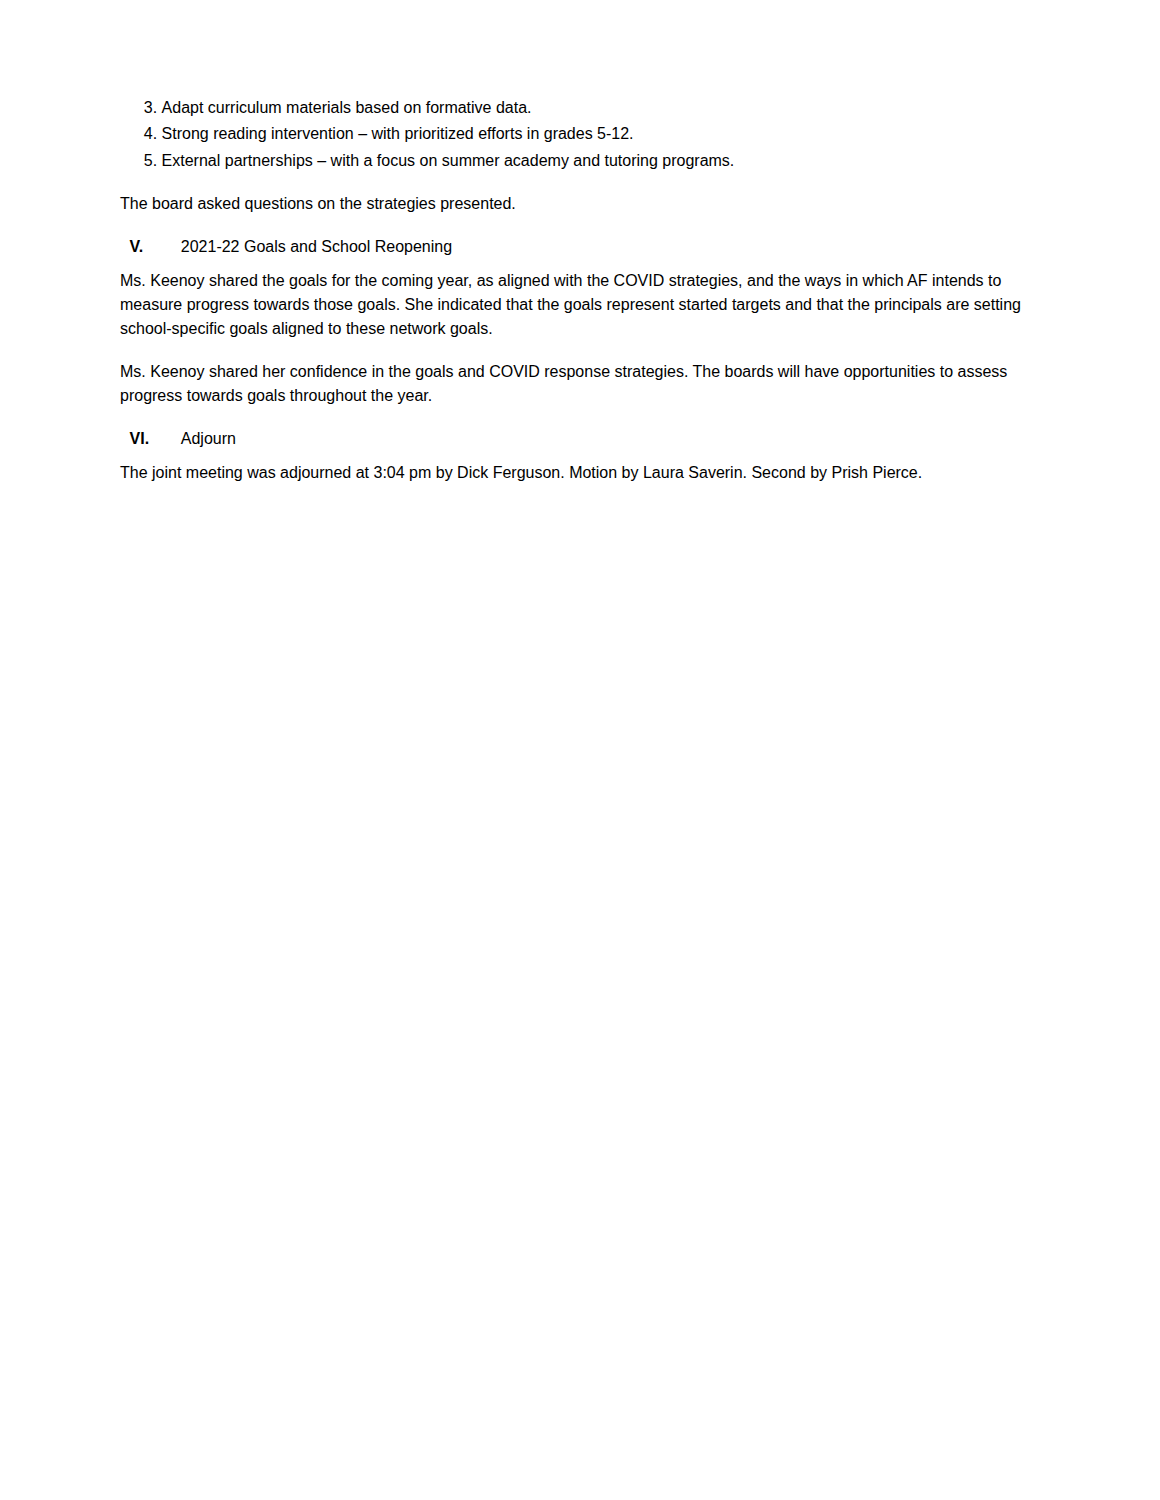Adapt curriculum materials based on formative data.
Strong reading intervention – with prioritized efforts in grades 5-12.
External partnerships – with a focus on summer academy and tutoring programs.
The board asked questions on the strategies presented.
V. 2021-22 Goals and School Reopening
Ms. Keenoy shared the goals for the coming year, as aligned with the COVID strategies, and the ways in which AF intends to measure progress towards those goals. She indicated that the goals represent started targets and that the principals are setting school-specific goals aligned to these network goals.
Ms. Keenoy shared her confidence in the goals and COVID response strategies. The boards will have opportunities to assess progress towards goals throughout the year.
VI. Adjourn
The joint meeting was adjourned at 3:04 pm by Dick Ferguson. Motion by Laura Saverin. Second by Prish Pierce.